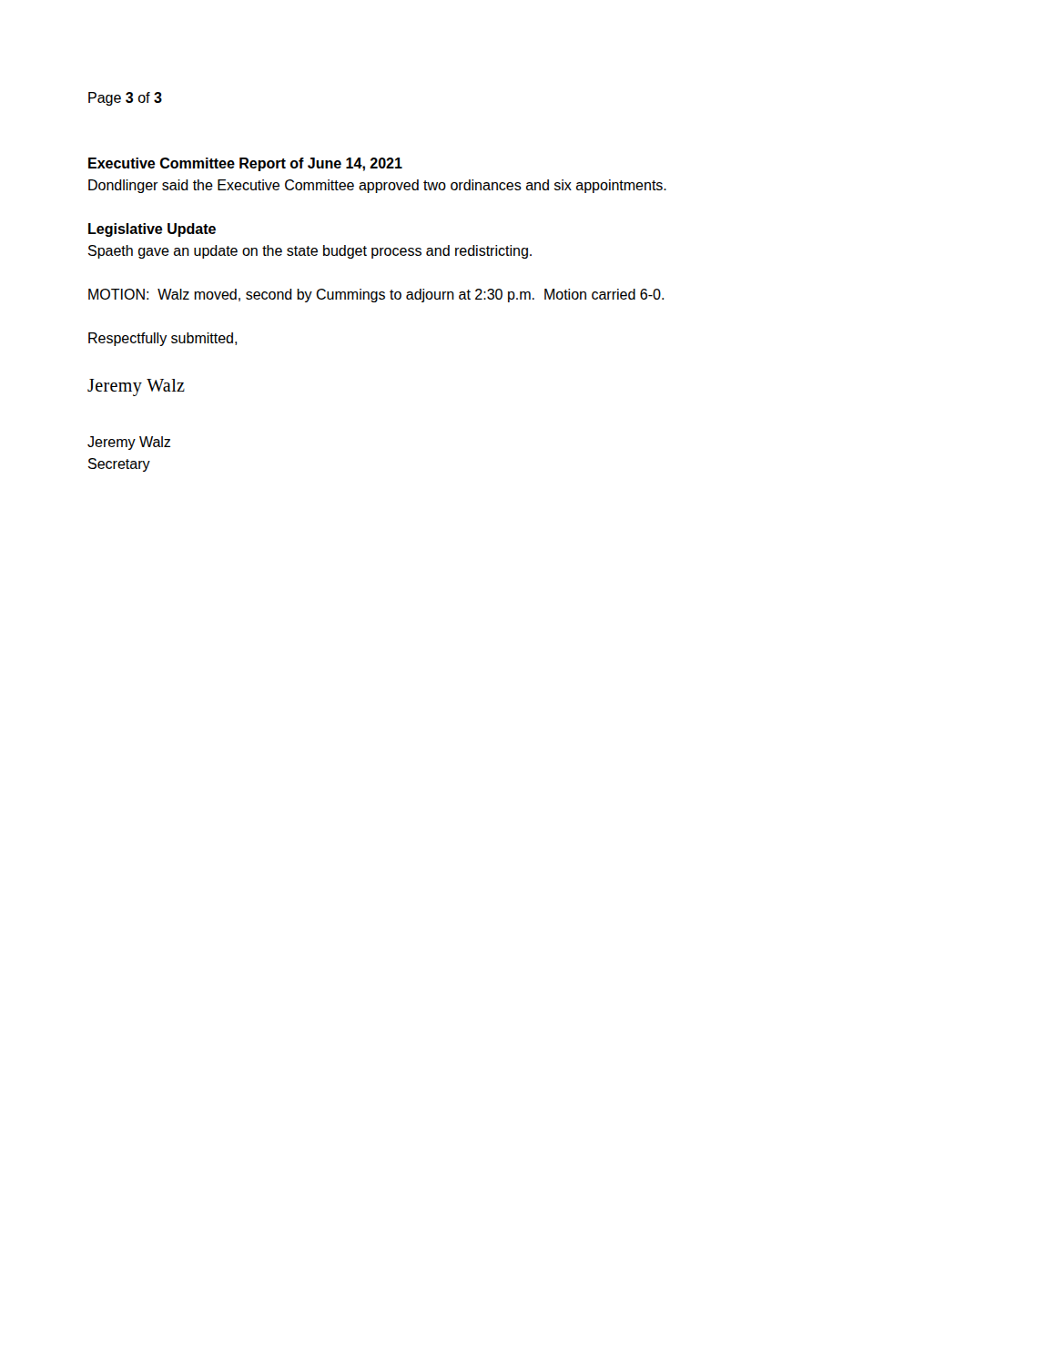Page 3 of 3
Executive Committee Report of June 14, 2021
Dondlinger said the Executive Committee approved two ordinances and six appointments.
Legislative Update
Spaeth gave an update on the state budget process and redistricting.
MOTION: Walz moved, second by Cummings to adjourn at 2:30 p.m. Motion carried 6-0.
Respectfully submitted,
Jeremy Walz
Jeremy Walz
Secretary